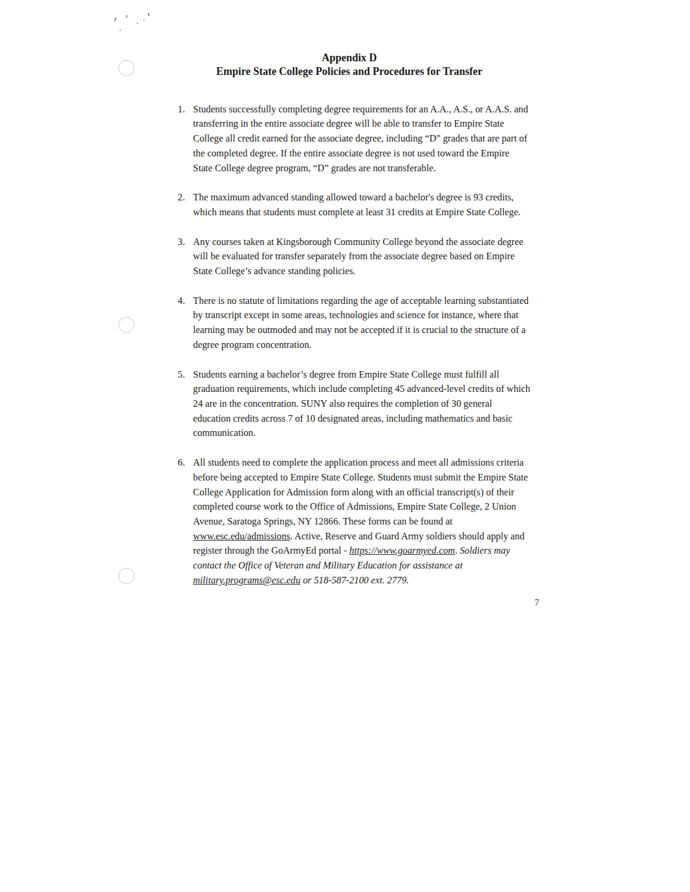Appendix D Empire State College Policies and Procedures for Transfer
Students successfully completing degree requirements for an A.A., A.S., or A.A.S. and transferring in the entire associate degree will be able to transfer to Empire State College all credit earned for the associate degree, including “D” grades that are part of the completed degree. If the entire associate degree is not used toward the Empire State College degree program, “D” grades are not transferable.
The maximum advanced standing allowed toward a bachelor's degree is 93 credits, which means that students must complete at least 31 credits at Empire State College.
Any courses taken at Kingsborough Community College beyond the associate degree will be evaluated for transfer separately from the associate degree based on Empire State College’s advance standing policies.
There is no statute of limitations regarding the age of acceptable learning substantiated by transcript except in some areas, technologies and science for instance, where that learning may be outmoded and may not be accepted if it is crucial to the structure of a degree program concentration.
Students earning a bachelor’s degree from Empire State College must fulfill all graduation requirements, which include completing 45 advanced-level credits of which 24 are in the concentration. SUNY also requires the completion of 30 general education credits across 7 of 10 designated areas, including mathematics and basic communication.
All students need to complete the application process and meet all admissions criteria before being accepted to Empire State College. Students must submit the Empire State College Application for Admission form along with an official transcript(s) of their completed course work to the Office of Admissions, Empire State College, 2 Union Avenue, Saratoga Springs, NY 12866. These forms can be found at www.esc.edu/admissions. Active, Reserve and Guard Army soldiers should apply and register through the GoArmyEd portal - https://www.goarmyed.com. Soldiers may contact the Office of Veteran and Military Education for assistance at military.programs@esc.edu or 518-587-2100 ext. 2779.
7